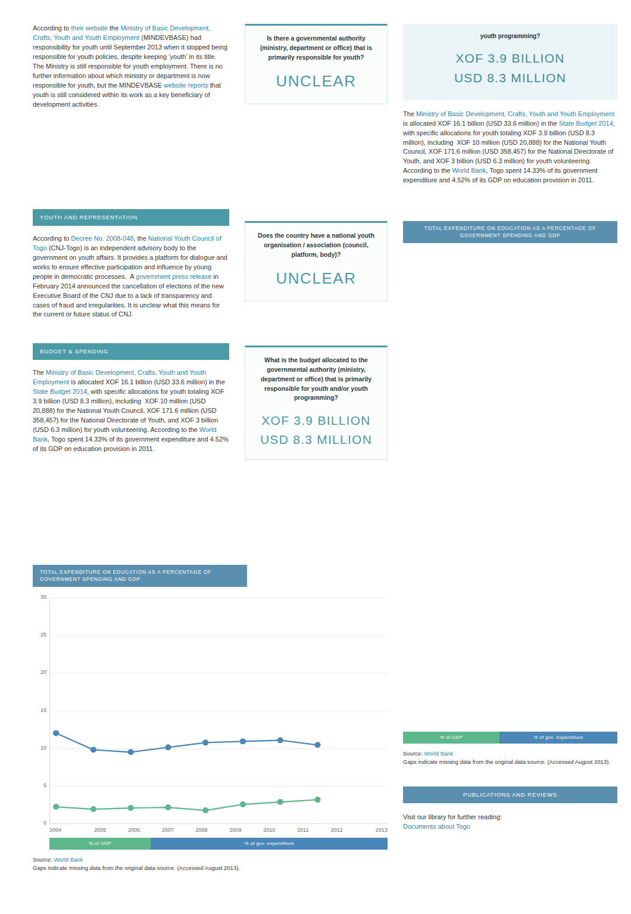According to their website the Ministry of Basic Development, Crafts, Youth and Youth Employment (MINDEVBASE) had responsibility for youth until September 2013 when it stopped being responsible for youth policies, despite keeping ‘youth’ in its title. The Ministry is still responsible for youth employment. There is no further information about which ministry or department is now responsible for youth, but the MINDEVBASE website reports that youth is still considered within its work as a key beneficiary of development activities.
Is there a governmental authority (ministry, department or office) that is primarily responsible for youth?
UNCLEAR
youth programming?
XOF 3.9 BILLION
USD 8.3 MILLION
The Ministry of Basic Development, Crafts, Youth and Youth Employment is allocated XOF 16.1 billion (USD 33.6 million) in the State Budget 2014, with specific allocations for youth totaling XOF 3.9 billion (USD 8.3 million), including XOF 10 million (USD 20,888) for the National Youth Council, XOF 171.6 million (USD 358,457) for the National Directorate of Youth, and XOF 3 billion (USD 6.3 million) for youth volunteering. According to the World Bank, Togo spent 14.33% of its government expenditure and 4.52% of its GDP on education provision in 2011.
YOUTH AND REPRESENTATION
According to Decree No. 2008-048, the National Youth Council of Togo (CNJ-Togo) is an independent advisory body to the government on youth affairs. It provides a platform for dialogue and works to ensure effective participation and influence by young people in democratic processes. A government press release in February 2014 announced the cancellation of elections of the new Executive Board of the CNJ due to a lack of transparency and cases of fraud and irregularities. It is unclear what this means for the current or future status of CNJ.
Does the country have a national youth organisation / association (council, platform, body)?
UNCLEAR
TOTAL EXPENDITURE ON EDUCATION AS A PERCENTAGE OF GOVERNMENT SPENDING AND GDP
BUDGET & SPENDING
The Ministry of Basic Development, Crafts, Youth and Youth Employment is allocated XOF 16.1 billion (USD 33.6 million) in the State Budget 2014, with specific allocations for youth totaling XOF 3.9 billion (USD 8.3 million), including XOF 10 million (USD 20,888) for the National Youth Council, XOF 171.6 million (USD 358,457) for the National Directorate of Youth, and XOF 3 billion (USD 6.3 million) for youth volunteering. According to the World Bank, Togo spent 14.33% of its government expenditure and 4.52% of its GDP on education provision in 2011.
What is the budget allocated to the governmental authority (ministry, department or office) that is primarily responsible for youth and/or youth programming?
XOF 3.9 BILLION
USD 8.3 MILLION
TOTAL EXPENDITURE ON EDUCATION AS A PERCENTAGE OF GOVERNMENT SPENDING AND GDP
30
25
20
15
10
5
0
20042005200620072008 20092010201120122013
% of GDP
% of gov. expenditure
Source: World Bank
Gaps indicate missing data from the original data source. (Accessed August 2013).
% of GDP
% of gov. expenditure
Source: World Bank
Gaps indicate missing data from the original data source. (Accessed August 2013).
PUBLICATIONS AND REVIEWS
Visit our library for further reading:
Documents about Togo